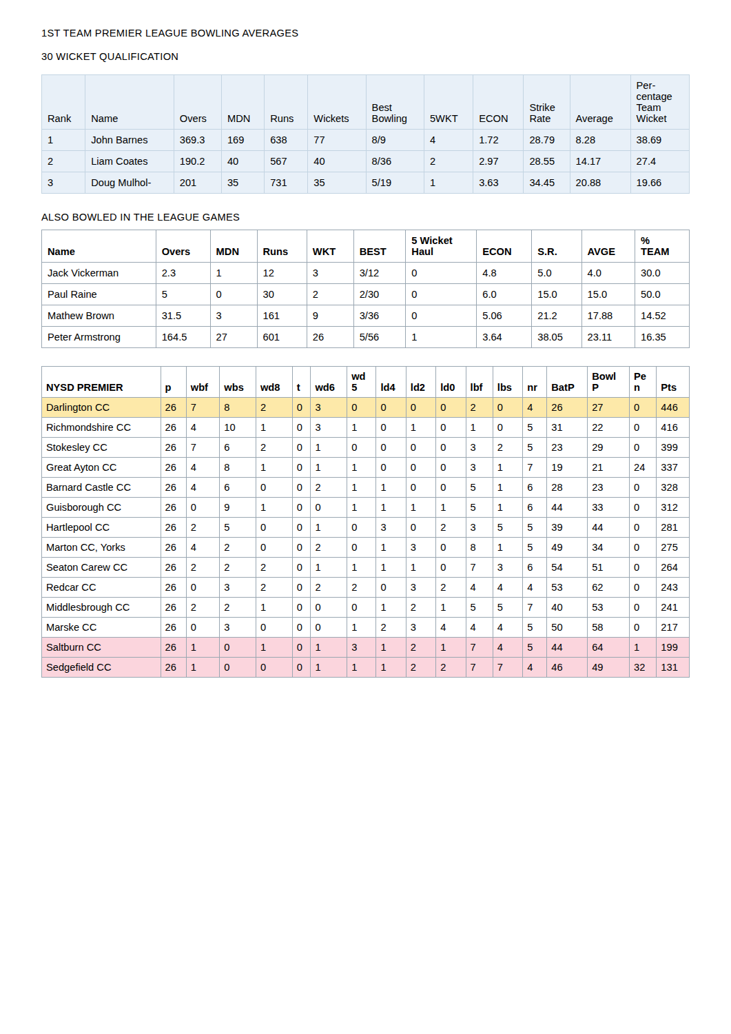1ST TEAM PREMIER LEAGUE BOWLING AVERAGES
30 WICKET QUALIFICATION
| Rank | Name | Overs | MDN | Runs | Wickets | Best Bowling | 5WKT | ECON | Strike Rate | Average | Per- centage Team Wicket |
| --- | --- | --- | --- | --- | --- | --- | --- | --- | --- | --- | --- |
| 1 | John Barnes | 369.3 | 169 | 638 | 77 | 8/9 | 4 | 1.72 | 28.79 | 8.28 | 38.69 |
| 2 | Liam Coates | 190.2 | 40 | 567 | 40 | 8/36 | 2 | 2.97 | 28.55 | 14.17 | 27.4 |
| 3 | Doug Mulhol- | 201 | 35 | 731 | 35 | 5/19 | 1 | 3.63 | 34.45 | 20.88 | 19.66 |
ALSO BOWLED IN THE LEAGUE GAMES
| Name | Overs | MDN | Runs | WKT | BEST | 5 Wicket Haul | ECON | S.R. | AVGE | % TEAM |
| --- | --- | --- | --- | --- | --- | --- | --- | --- | --- | --- |
| Jack Vickerman | 2.3 | 1 | 12 | 3 | 3/12 | 0 | 4.8 | 5.0 | 4.0 | 30.0 |
| Paul Raine | 5 | 0 | 30 | 2 | 2/30 | 0 | 6.0 | 15.0 | 15.0 | 50.0 |
| Mathew Brown | 31.5 | 3 | 161 | 9 | 3/36 | 0 | 5.06 | 21.2 | 17.88 | 14.52 |
| Peter Armstrong | 164.5 | 27 | 601 | 26 | 5/56 | 1 | 3.64 | 38.05 | 23.11 | 16.35 |
| NYSD PREMIER | p | wbf | wbs | wd8 | t | wd6 | wd 5 | ld4 | ld2 | ld0 | lbf | lbs | nr | BatP | Bowl P | Pe n | Pts |
| --- | --- | --- | --- | --- | --- | --- | --- | --- | --- | --- | --- | --- | --- | --- | --- | --- | --- |
| Darlington CC | 26 | 7 | 8 | 2 | 0 | 3 | 0 | 0 | 0 | 0 | 2 | 0 | 4 | 26 | 27 | 0 | 446 |
| Richmondshire CC | 26 | 4 | 10 | 1 | 0 | 3 | 1 | 0 | 1 | 0 | 1 | 0 | 5 | 31 | 22 | 0 | 416 |
| Stokesley CC | 26 | 7 | 6 | 2 | 0 | 1 | 0 | 0 | 0 | 0 | 3 | 2 | 5 | 23 | 29 | 0 | 399 |
| Great Ayton CC | 26 | 4 | 8 | 1 | 0 | 1 | 1 | 0 | 0 | 0 | 3 | 1 | 7 | 19 | 21 | 24 | 337 |
| Barnard Castle CC | 26 | 4 | 6 | 0 | 0 | 2 | 1 | 1 | 0 | 0 | 5 | 1 | 6 | 28 | 23 | 0 | 328 |
| Guisborough CC | 26 | 0 | 9 | 1 | 0 | 0 | 1 | 1 | 1 | 1 | 5 | 1 | 6 | 44 | 33 | 0 | 312 |
| Hartlepool CC | 26 | 2 | 5 | 0 | 0 | 1 | 0 | 3 | 0 | 2 | 3 | 5 | 5 | 39 | 44 | 0 | 281 |
| Marton CC, Yorks | 26 | 4 | 2 | 0 | 0 | 2 | 0 | 1 | 3 | 0 | 8 | 1 | 5 | 49 | 34 | 0 | 275 |
| Seaton Carew CC | 26 | 2 | 2 | 2 | 0 | 1 | 1 | 1 | 1 | 0 | 7 | 3 | 6 | 54 | 51 | 0 | 264 |
| Redcar CC | 26 | 0 | 3 | 2 | 0 | 2 | 2 | 0 | 3 | 2 | 4 | 4 | 4 | 53 | 62 | 0 | 243 |
| Middlesbrough CC | 26 | 2 | 2 | 1 | 0 | 0 | 0 | 1 | 2 | 1 | 5 | 5 | 7 | 40 | 53 | 0 | 241 |
| Marske CC | 26 | 0 | 3 | 0 | 0 | 0 | 1 | 2 | 3 | 4 | 4 | 4 | 5 | 50 | 58 | 0 | 217 |
| Saltburn CC | 26 | 1 | 0 | 1 | 0 | 1 | 3 | 1 | 2 | 1 | 7 | 4 | 5 | 44 | 64 | 1 | 199 |
| Sedgefield CC | 26 | 1 | 0 | 0 | 0 | 1 | 1 | 1 | 2 | 2 | 7 | 7 | 4 | 46 | 49 | 32 | 131 |